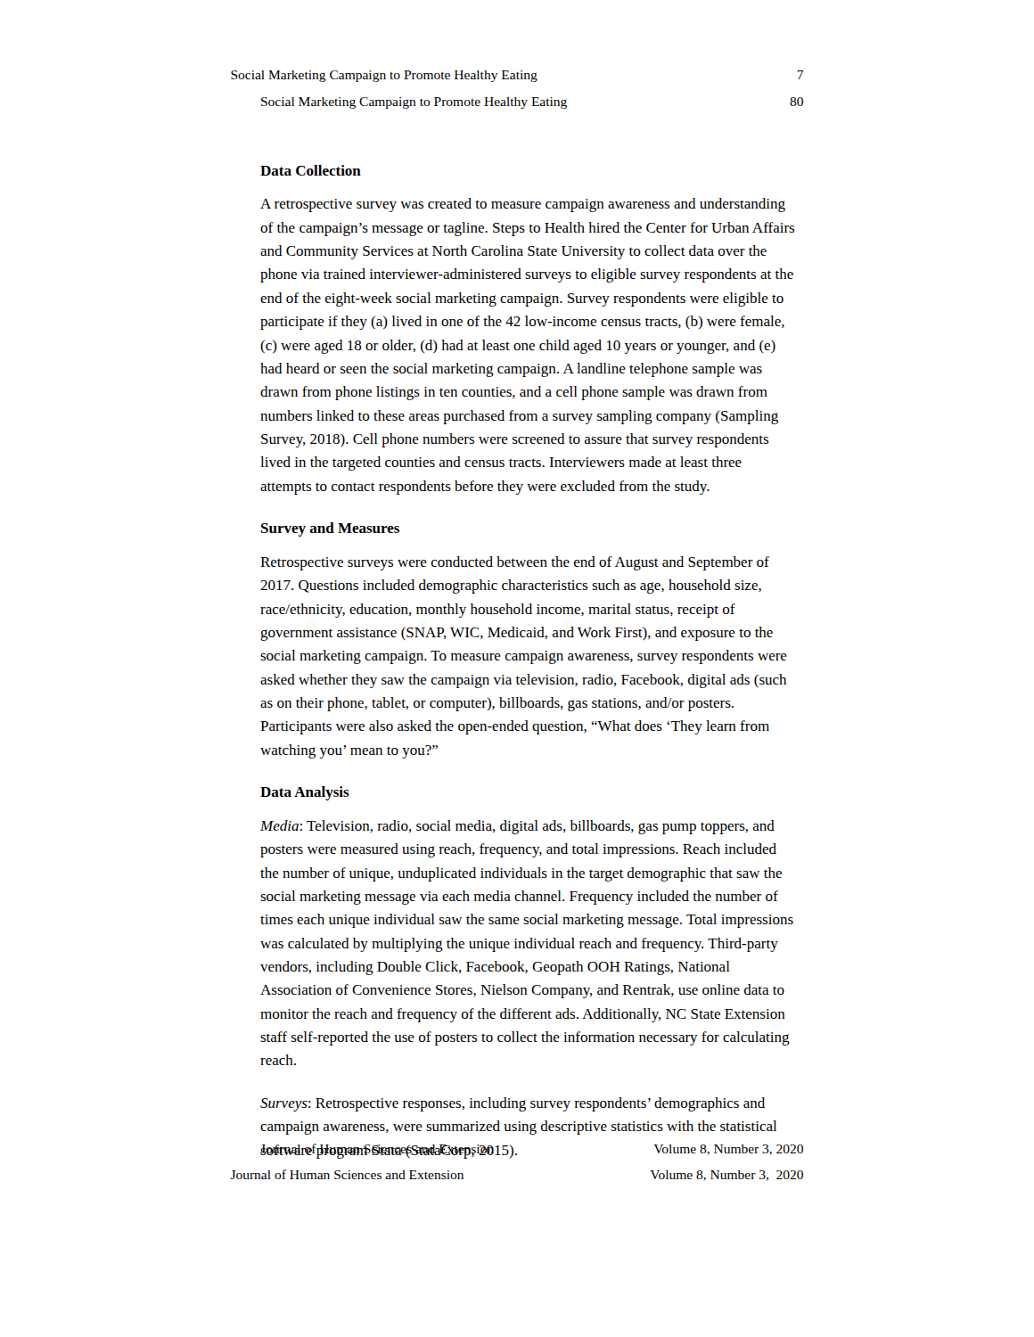Social Marketing Campaign to Promote Healthy Eating 7
Social Marketing Campaign to Promote Healthy Eating 80
Data Collection
A retrospective survey was created to measure campaign awareness and understanding of the campaign’s message or tagline. Steps to Health hired the Center for Urban Affairs and Community Services at North Carolina State University to collect data over the phone via trained interviewer-administered surveys to eligible survey respondents at the end of the eight-week social marketing campaign. Survey respondents were eligible to participate if they (a) lived in one of the 42 low-income census tracts, (b) were female, (c) were aged 18 or older, (d) had at least one child aged 10 years or younger, and (e) had heard or seen the social marketing campaign. A landline telephone sample was drawn from phone listings in ten counties, and a cell phone sample was drawn from numbers linked to these areas purchased from a survey sampling company (Sampling Survey, 2018). Cell phone numbers were screened to assure that survey respondents lived in the targeted counties and census tracts. Interviewers made at least three attempts to contact respondents before they were excluded from the study.
Survey and Measures
Retrospective surveys were conducted between the end of August and September of 2017. Questions included demographic characteristics such as age, household size, race/ethnicity, education, monthly household income, marital status, receipt of government assistance (SNAP, WIC, Medicaid, and Work First), and exposure to the social marketing campaign. To measure campaign awareness, survey respondents were asked whether they saw the campaign via television, radio, Facebook, digital ads (such as on their phone, tablet, or computer), billboards, gas stations, and/or posters. Participants were also asked the open-ended question, “What does ‘They learn from watching you’ mean to you?”
Data Analysis
Media: Television, radio, social media, digital ads, billboards, gas pump toppers, and posters were measured using reach, frequency, and total impressions. Reach included the number of unique, unduplicated individuals in the target demographic that saw the social marketing message via each media channel. Frequency included the number of times each unique individual saw the same social marketing message. Total impressions was calculated by multiplying the unique individual reach and frequency. Third-party vendors, including Double Click, Facebook, Geopath OOH Ratings, National Association of Convenience Stores, Nielson Company, and Rentrak, use online data to monitor the reach and frequency of the different ads. Additionally, NC State Extension staff self-reported the use of posters to collect the information necessary for calculating reach.
Surveys: Retrospective responses, including survey respondents’ demographics and campaign awareness, were summarized using descriptive statistics with the statistical software program Stata (StataCorp, 2015).
Journal of Human Sciences and Extension Volume 8, Number 3, 2020
Journal of Human Sciences and Extension Volume 8, Number 3, 2020